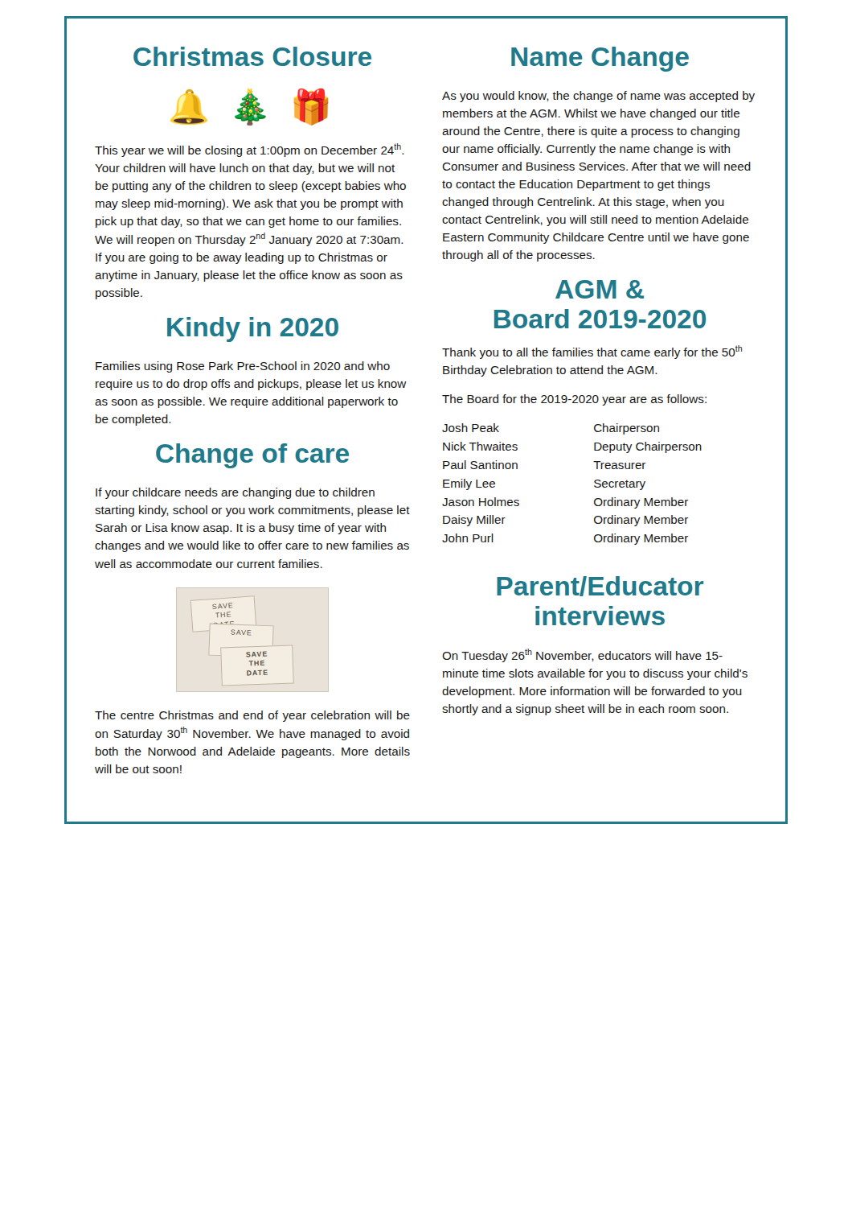Christmas Closure
🔔 🎄 🎁
This year we will be closing at 1:00pm on December 24th. Your children will have lunch on that day, but we will not be putting any of the children to sleep (except babies who may sleep mid-morning). We ask that you be prompt with pick up that day, so that we can get home to our families. We will reopen on Thursday 2nd January 2020 at 7:30am. If you are going to be away leading up to Christmas or anytime in January, please let the office know as soon as possible.
Kindy in 2020
Families using Rose Park Pre-School in 2020 and who require us to do drop offs and pickups, please let us know as soon as possible. We require additional paperwork to be completed.
Change of care
If your childcare needs are changing due to children starting kindy, school or you work commitments, please let Sarah or Lisa know asap. It is a busy time of year with changes and we would like to offer care to new families as well as accommodate our current families.
Save
the
Date
Save
Save
the
Date
The centre Christmas and end of year celebration will be on Saturday 30th November. We have managed to avoid both the Norwood and Adelaide pageants. More details will be out soon!
Name Change
As you would know, the change of name was accepted by members at the AGM. Whilst we have changed our title around the Centre, there is quite a process to changing our name officially. Currently the name change is with Consumer and Business Services. After that we will need to contact the Education Department to get things changed through Centrelink. At this stage, when you contact Centrelink, you will still need to mention Adelaide Eastern Community Childcare Centre until we have gone through all of the processes.
AGM &
Board 2019-2020
Thank you to all the families that came early for the 50th Birthday Celebration to attend the AGM.
The Board for the 2019-2020 year are as follows:
Josh Peak Chairperson
Nick Thwaites Deputy Chairperson
Paul Santinon Treasurer
Emily Lee Secretary
Jason Holmes Ordinary Member
Daisy Miller Ordinary Member
John Purl Ordinary Member
Parent/Educator interviews
On Tuesday 26th November, educators will have 15-minute time slots available for you to discuss your child's development. More information will be forwarded to you shortly and a signup sheet will be in each room soon.